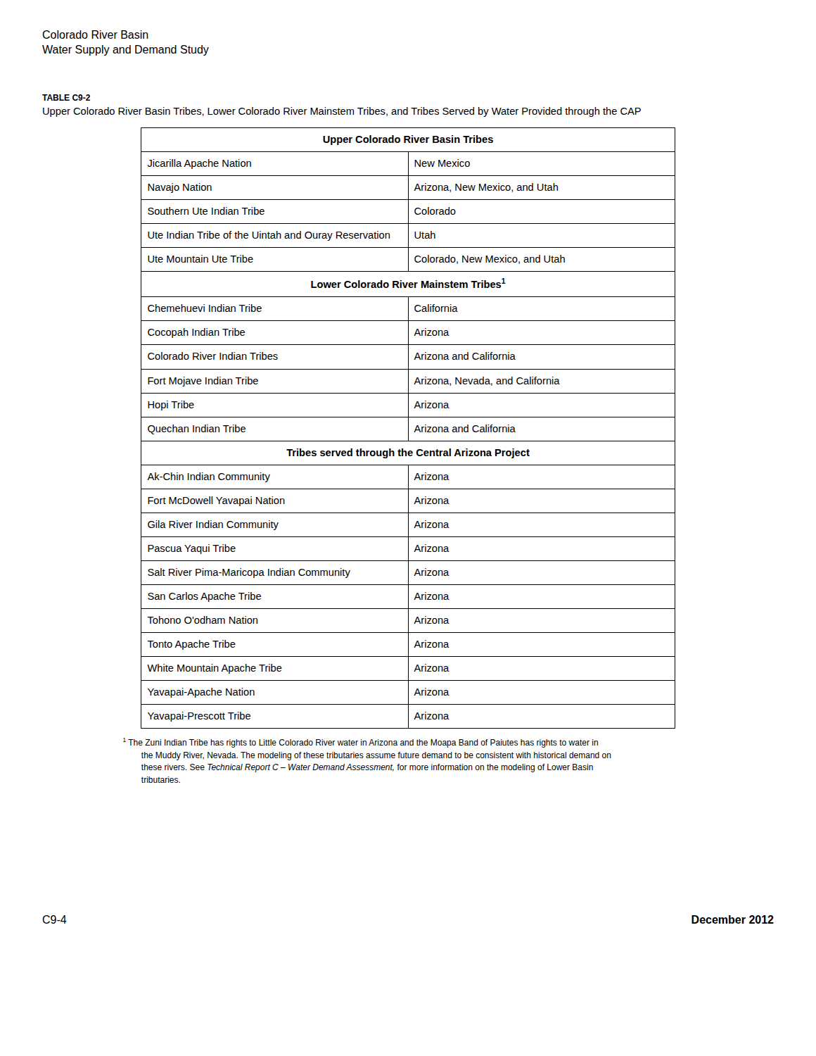Colorado River Basin
Water Supply and Demand Study
TABLE C9-2
Upper Colorado River Basin Tribes, Lower Colorado River Mainstem Tribes, and Tribes Served by Water Provided through the CAP
| Upper Colorado River Basin Tribes |
| --- |
| Jicarilla Apache Nation | New Mexico |
| Navajo Nation | Arizona, New Mexico, and Utah |
| Southern Ute Indian Tribe | Colorado |
| Ute Indian Tribe of the Uintah and Ouray Reservation | Utah |
| Ute Mountain Ute Tribe | Colorado, New Mexico, and Utah |
| Lower Colorado River Mainstem Tribes 1 |
| Chemehuevi Indian Tribe | California |
| Cocopah Indian Tribe | Arizona |
| Colorado River Indian Tribes | Arizona and California |
| Fort Mojave Indian Tribe | Arizona, Nevada, and California |
| Hopi Tribe | Arizona |
| Quechan Indian Tribe | Arizona and California |
| Tribes served through the Central Arizona Project |
| Ak-Chin Indian Community | Arizona |
| Fort McDowell Yavapai Nation | Arizona |
| Gila River Indian Community | Arizona |
| Pascua Yaqui Tribe | Arizona |
| Salt River Pima-Maricopa Indian Community | Arizona |
| San Carlos Apache Tribe | Arizona |
| Tohono O'odham Nation | Arizona |
| Tonto Apache Tribe | Arizona |
| White Mountain Apache Tribe | Arizona |
| Yavapai-Apache Nation | Arizona |
| Yavapai-Prescott Tribe | Arizona |
1 The Zuni Indian Tribe has rights to Little Colorado River water in Arizona and the Moapa Band of Paiutes has rights to water in
the Muddy River, Nevada. The modeling of these tributaries assume future demand to be consistent with historical demand on
these rivers. See Technical Report C – Water Demand Assessment, for more information on the modeling of Lower Basin
tributaries.
C9-4
December 2012